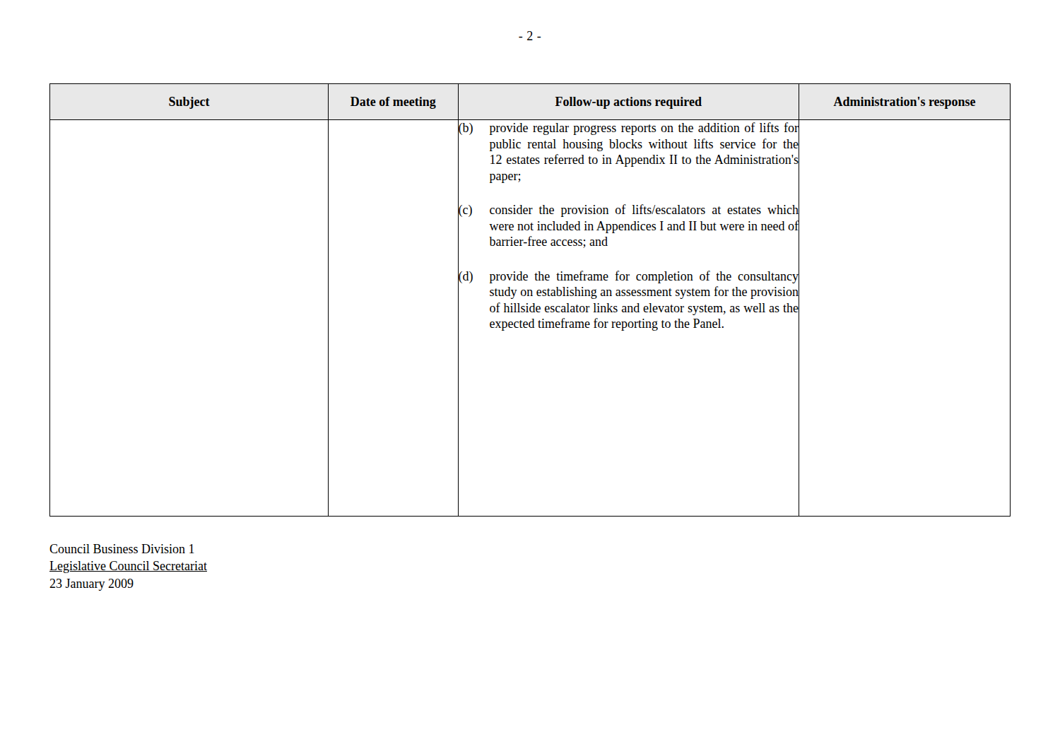- 2 -
| Subject | Date of meeting | Follow-up actions required | Administration's response |
| --- | --- | --- | --- |
| | | / (b) / provide regular progress reports on the addition of lifts for public rental housing blocks without lifts service for the 12 estates referred to in Appendix II to the Administration's paper; / / (c) / consider the provision of lifts/escalators at estates which were not included in Appendices I and II but were in need of barrier-free access; and / / (d) / provide the timeframe for completion of the consultancy study on establishing an assessment system for the provision of hillside escalator links and elevator system, as well as the expected timeframe for reporting to the Panel. / | |
Council Business Division 1
Legislative Council Secretariat
23 January 2009